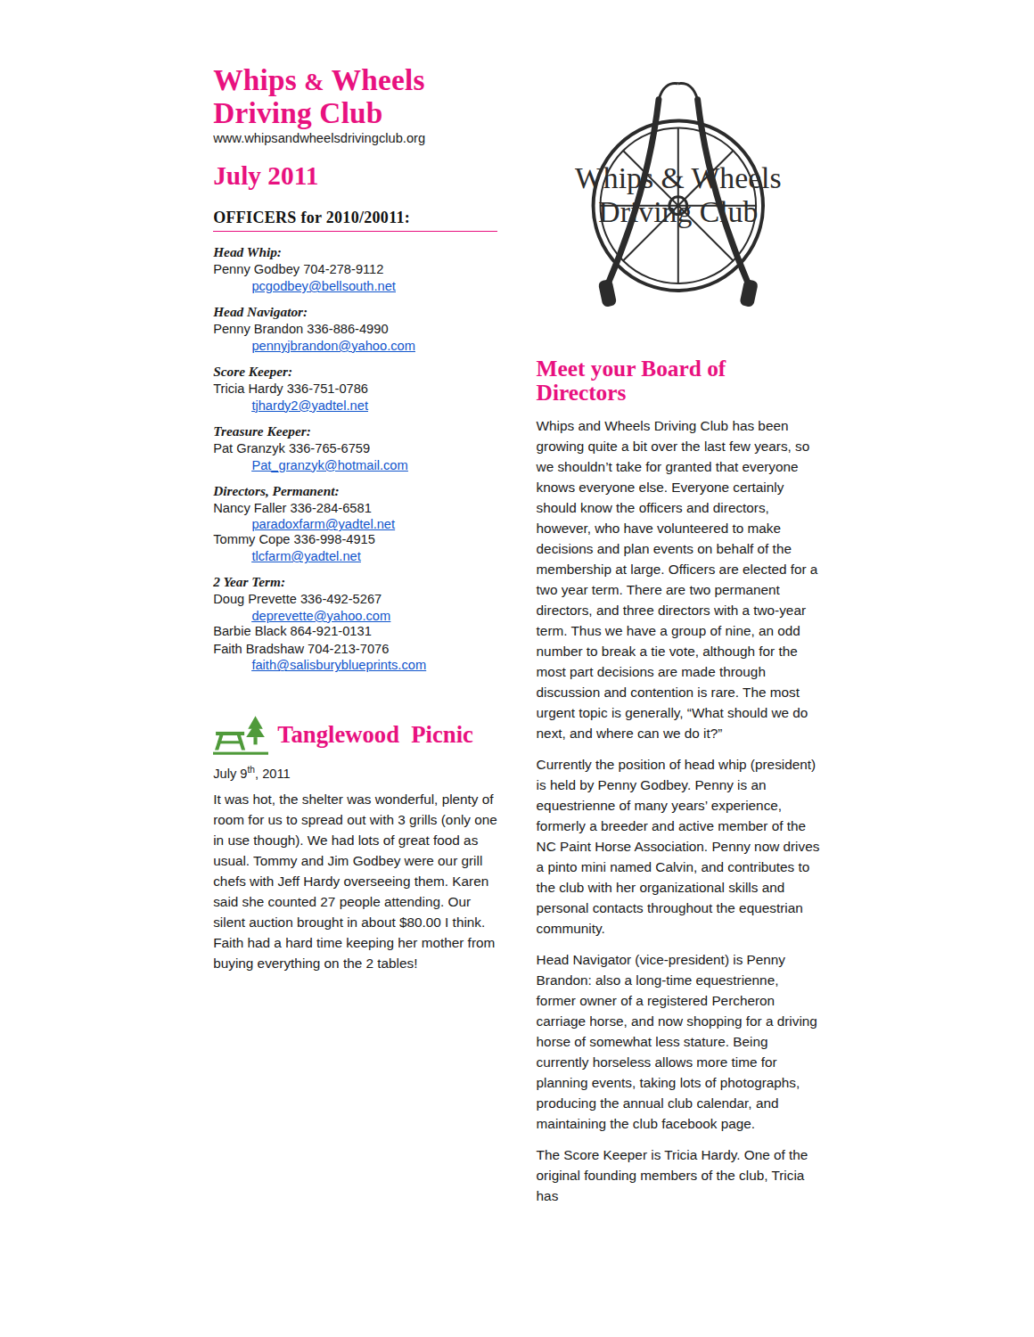Whips & Wheels Driving Club
www.whipsandwheelsdrivingclub.org
July 2011
OFFICERS for 2010/20011:
Head Whip:
Penny Godbey 704-278-9112
pcgodbey@bellsouth.net
Head Navigator:
Penny Brandon 336-886-4990
pennyjbrandon@yahoo.com
Score Keeper:
Tricia Hardy 336-751-0786
tjhardy2@yadtel.net
Treasure Keeper:
Pat Granzyk 336-765-6759
Pat_granzyk@hotmail.com
Directors, Permanent:
Nancy Faller 336-284-6581
paradoxfarm@yadtel.net
Tommy Cope 336-998-4915
tlcfarm@yadtel.net
2 Year Term:
Doug Prevette 336-492-5267
deprevette@yahoo.com
Barbie Black 864-921-0131
Faith Bradshaw 704-213-7076
faith@salisburyblueprints.com
Tanglewood Picnic
July 9th, 2011
It was hot, the shelter was wonderful, plenty of room for us to spread out with 3 grills (only one in use though). We had lots of great food as usual. Tommy and Jim Godbey were our grill chefs with Jeff Hardy overseeing them. Karen said she counted 27 people attending. Our silent auction brought in about $80.00 I think. Faith had a hard time keeping her mother from buying everything on the 2 tables!
Whips & Wheels Driving Club
Meet your Board of Directors
Whips and Wheels Driving Club has been growing quite a bit over the last few years, so we shouldn’t take for granted that everyone knows everyone else. Everyone certainly should know the officers and directors, however, who have volunteered to make decisions and plan events on behalf of the membership at large. Officers are elected for a two year term. There are two permanent directors, and three directors with a two-year term. Thus we have a group of nine, an odd number to break a tie vote, although for the most part decisions are made through discussion and contention is rare. The most urgent topic is generally, “What should we do next, and where can we do it?”
Currently the position of head whip (president) is held by Penny Godbey. Penny is an equestrienne of many years’ experience, formerly a breeder and active member of the NC Paint Horse Association. Penny now drives a pinto mini named Calvin, and contributes to the club with her organizational skills and personal contacts throughout the equestrian community.
Head Navigator (vice-president) is Penny Brandon: also a long-time equestrienne, former owner of a registered Percheron carriage horse, and now shopping for a driving horse of somewhat less stature. Being currently horseless allows more time for planning events, taking lots of photographs, producing the annual club calendar, and maintaining the club facebook page.
The Score Keeper is Tricia Hardy. One of the original founding members of the club, Tricia has